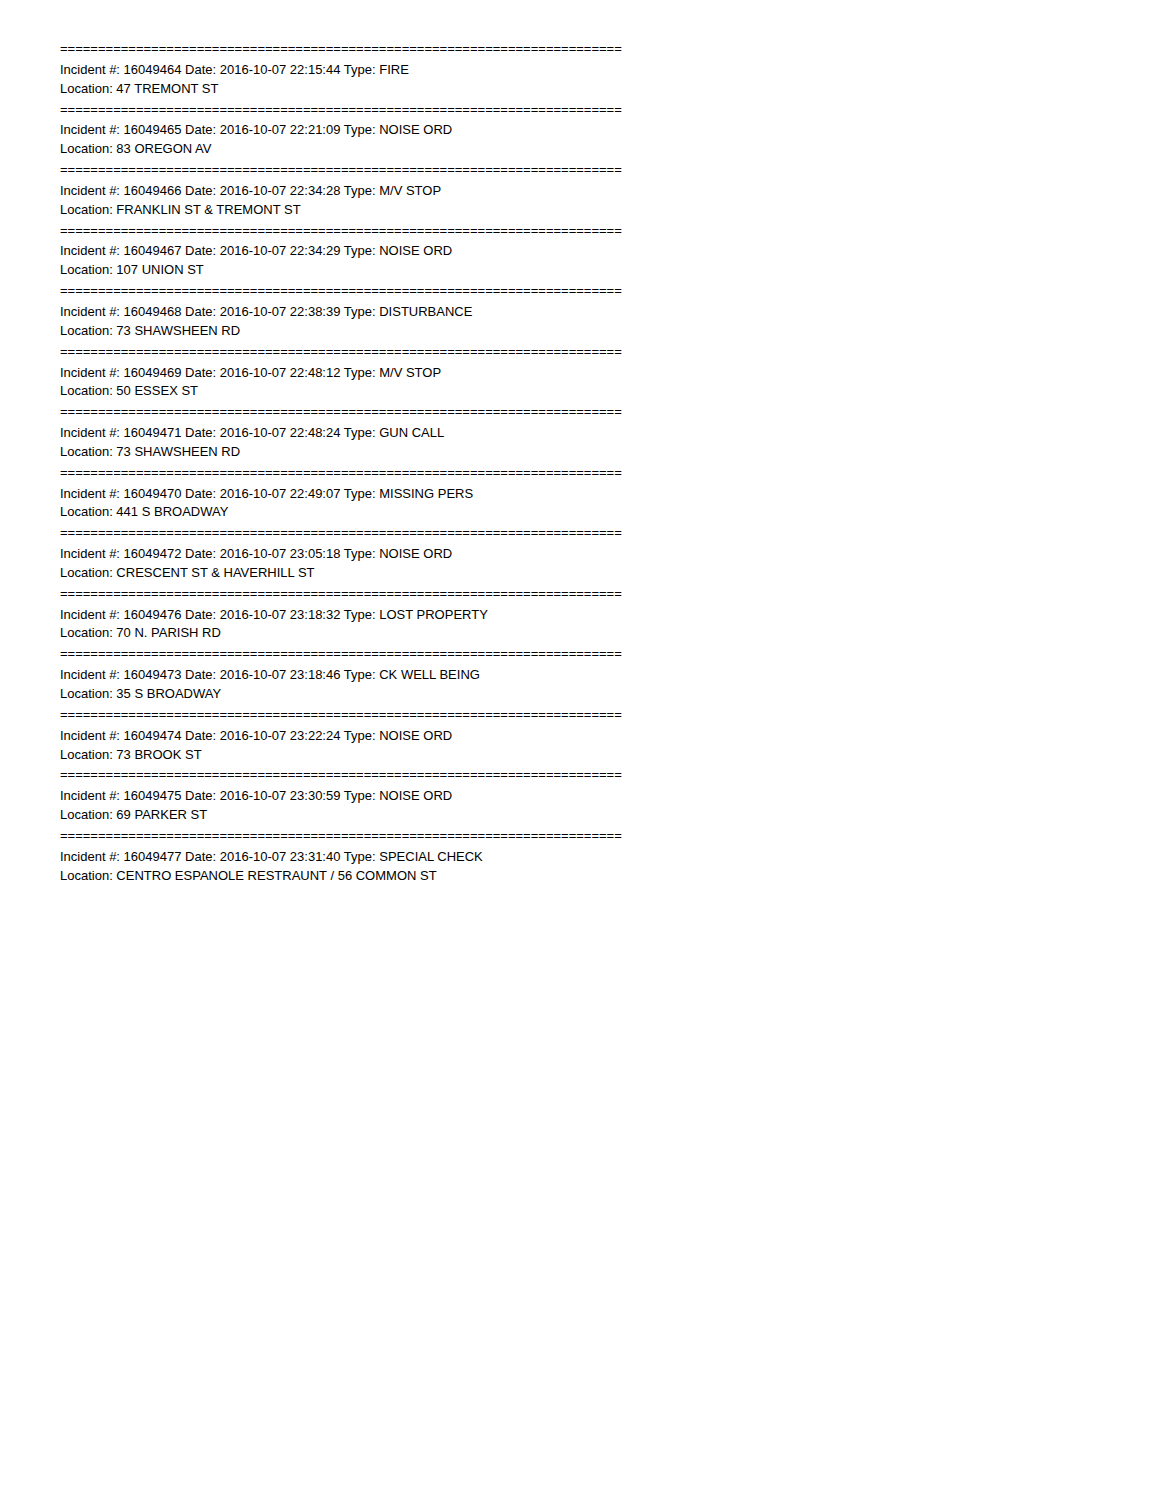==========================================================================
Incident #: 16049464 Date: 2016-10-07 22:15:44 Type: FIRE
Location: 47 TREMONT ST
==========================================================================
Incident #: 16049465 Date: 2016-10-07 22:21:09 Type: NOISE ORD
Location: 83 OREGON AV
==========================================================================
Incident #: 16049466 Date: 2016-10-07 22:34:28 Type: M/V STOP
Location: FRANKLIN ST & TREMONT ST
==========================================================================
Incident #: 16049467 Date: 2016-10-07 22:34:29 Type: NOISE ORD
Location: 107 UNION ST
==========================================================================
Incident #: 16049468 Date: 2016-10-07 22:38:39 Type: DISTURBANCE
Location: 73 SHAWSHEEN RD
==========================================================================
Incident #: 16049469 Date: 2016-10-07 22:48:12 Type: M/V STOP
Location: 50 ESSEX ST
==========================================================================
Incident #: 16049471 Date: 2016-10-07 22:48:24 Type: GUN CALL
Location: 73 SHAWSHEEN RD
==========================================================================
Incident #: 16049470 Date: 2016-10-07 22:49:07 Type: MISSING PERS
Location: 441 S BROADWAY
==========================================================================
Incident #: 16049472 Date: 2016-10-07 23:05:18 Type: NOISE ORD
Location: CRESCENT ST & HAVERHILL ST
==========================================================================
Incident #: 16049476 Date: 2016-10-07 23:18:32 Type: LOST PROPERTY
Location: 70 N. PARISH RD
==========================================================================
Incident #: 16049473 Date: 2016-10-07 23:18:46 Type: CK WELL BEING
Location: 35 S BROADWAY
==========================================================================
Incident #: 16049474 Date: 2016-10-07 23:22:24 Type: NOISE ORD
Location: 73 BROOK ST
==========================================================================
Incident #: 16049475 Date: 2016-10-07 23:30:59 Type: NOISE ORD
Location: 69 PARKER ST
==========================================================================
Incident #: 16049477 Date: 2016-10-07 23:31:40 Type: SPECIAL CHECK
Location: CENTRO ESPANOLE RESTRAUNT / 56 COMMON ST